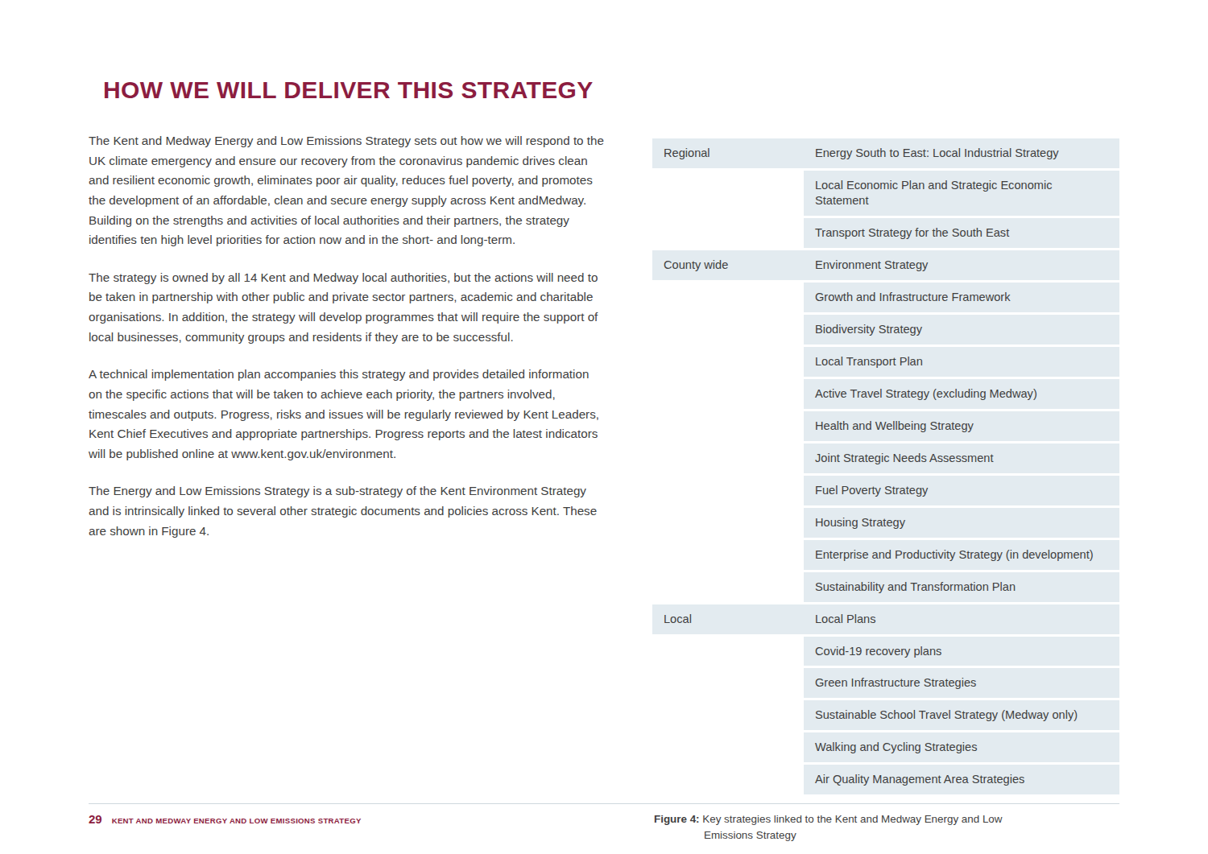How we will deliver this strategy
The Kent and Medway Energy and Low Emissions Strategy sets out how we will respond to the UK climate emergency and ensure our recovery from the coronavirus pandemic drives clean and resilient economic growth, eliminates poor air quality, reduces fuel poverty, and promotes the development of an affordable, clean and secure energy supply across Kent andMedway. Building on the strengths and activities of local authorities and their partners, the strategy identifies ten high level priorities for action now and in the short- and long-term.
The strategy is owned by all 14 Kent and Medway local authorities, but the actions will need to be taken in partnership with other public and private sector partners, academic and charitable organisations. In addition, the strategy will develop programmes that will require the support of local businesses, community groups and residents if they are to be successful.
A technical implementation plan accompanies this strategy and provides detailed information on the specific actions that will be taken to achieve each priority, the partners involved, timescales and outputs. Progress, risks and issues will be regularly reviewed by Kent Leaders, Kent Chief Executives and appropriate partnerships. Progress reports and the latest indicators will be published online at www.kent.gov.uk/environment.
The Energy and Low Emissions Strategy is a sub-strategy of the Kent Environment Strategy and is intrinsically linked to several other strategic documents and policies across Kent. These are shown in Figure 4.
| Regional | Energy South to East: Local Industrial Strategy |
| | Local Economic Plan and Strategic Economic Statement |
| | Transport Strategy for the South East |
| County wide | Environment Strategy |
| | Growth and Infrastructure Framework |
| | Biodiversity Strategy |
| | Local Transport Plan |
| | Active Travel Strategy (excluding Medway) |
| | Health and Wellbeing Strategy |
| | Joint Strategic Needs Assessment |
| | Fuel Poverty Strategy |
| | Housing Strategy |
| | Enterprise and Productivity Strategy (in development) |
| | Sustainability and Transformation Plan |
| Local | Local Plans |
| | Covid-19 recovery plans |
| | Green Infrastructure Strategies |
| | Sustainable School Travel Strategy (Medway only) |
| | Walking and Cycling Strategies |
| | Air Quality Management Area Strategies |
Figure 4: Key strategies linked to the Kent and Medway Energy and LowEmissions Strategy
29 Kent and Medway Energy and Low Emissions Strategy